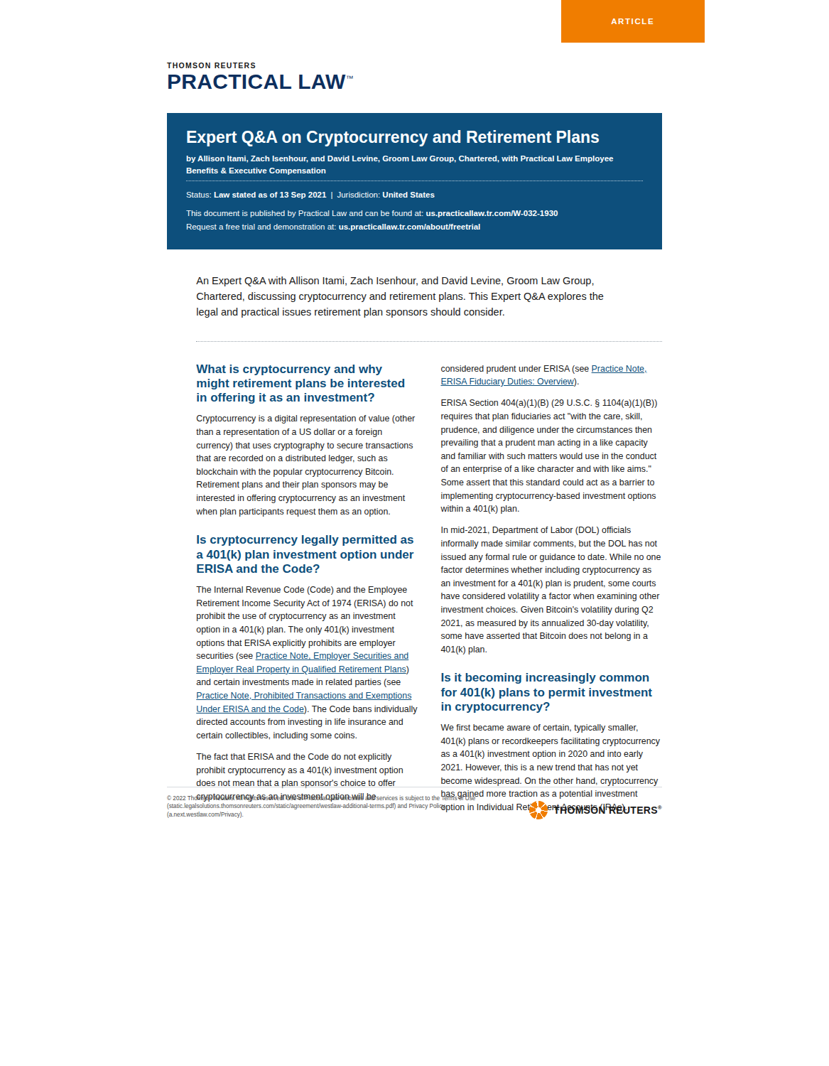Article
THOMSON REUTERS
PRACTICAL LAW™
Expert Q&A on Cryptocurrency and Retirement Plans
by Allison Itami, Zach Isenhour, and David Levine, Groom Law Group, Chartered, with Practical Law Employee Benefits & Executive Compensation
Status: Law stated as of 13 Sep 2021|Jurisdiction: United States
This document is published by Practical Law and can be found at: us.practicallaw.tr.com/W-032-1930
Request a free trial and demonstration at: us.practicallaw.tr.com/about/freetrial
An Expert Q&A with Allison Itami, Zach Isenhour, and David Levine, Groom Law Group, Chartered, discussing cryptocurrency and retirement plans. This Expert Q&A explores the legal and practical issues retirement plan sponsors should consider.
What is cryptocurrency and why might retirement plans be interested in offering it as an investment?
Cryptocurrency is a digital representation of value (other than a representation of a US dollar or a foreign currency) that uses cryptography to secure transactions that are recorded on a distributed ledger, such as blockchain with the popular cryptocurrency Bitcoin. Retirement plans and their plan sponsors may be interested in offering cryptocurrency as an investment when plan participants request them as an option.
Is cryptocurrency legally permitted as a 401(k) plan investment option under ERISA and the Code?
The Internal Revenue Code (Code) and the Employee Retirement Income Security Act of 1974 (ERISA) do not prohibit the use of cryptocurrency as an investment option in a 401(k) plan. The only 401(k) investment options that ERISA explicitly prohibits are employer securities (see Practice Note, Employer Securities and Employer Real Property in Qualified Retirement Plans) and certain investments made in related parties (see Practice Note, Prohibited Transactions and Exemptions Under ERISA and the Code). The Code bans individually directed accounts from investing in life insurance and certain collectibles, including some coins.
The fact that ERISA and the Code do not explicitly prohibit cryptocurrency as a 401(k) investment option does not mean that a plan sponsor's choice to offer cryptocurrency as an investment option will be considered prudent under ERISA (see Practice Note, ERISA Fiduciary Duties: Overview).
ERISA Section 404(a)(1)(B) (29 U.S.C. § 1104(a)(1)(B)) requires that plan fiduciaries act "with the care, skill, prudence, and diligence under the circumstances then prevailing that a prudent man acting in a like capacity and familiar with such matters would use in the conduct of an enterprise of a like character and with like aims." Some assert that this standard could act as a barrier to implementing cryptocurrency-based investment options within a 401(k) plan.
In mid-2021, Department of Labor (DOL) officials informally made similar comments, but the DOL has not issued any formal rule or guidance to date. While no one factor determines whether including cryptocurrency as an investment for a 401(k) plan is prudent, some courts have considered volatility a factor when examining other investment choices. Given Bitcoin's volatility during Q2 2021, as measured by its annualized 30-day volatility, some have asserted that Bitcoin does not belong in a 401(k) plan.
Is it becoming increasingly common for 401(k) plans to permit investment in cryptocurrency?
We first became aware of certain, typically smaller, 401(k) plans or recordkeepers facilitating cryptocurrency as a 401(k) investment option in 2020 and into early 2021. However, this is a new trend that has not yet become widespread. On the other hand, cryptocurrency has gained more traction as a potential investment option in Individual Retirement Accounts (IRAs).
© 2022 Thomson Reuters. All rights reserved. Use of Practical Law websites and services is subject to the Terms of Use
(static.legalsolutions.thomsonreuters.com/static/agreement/westlaw-additional-terms.pdf) and Privacy Policy (a.next.westlaw.com/Privacy).
THOMSON REUTERS®